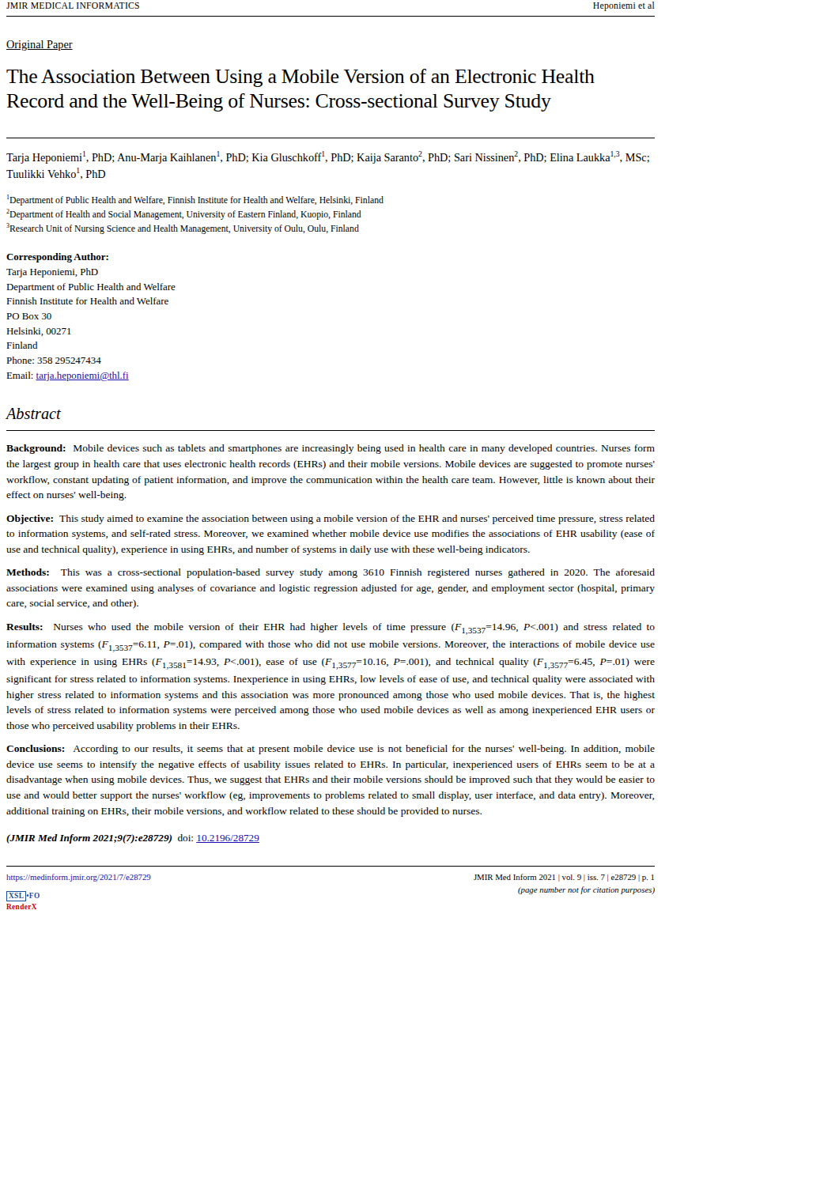JMIR Medical Informatics Heponiemi et al
Original Paper
The Association Between Using a Mobile Version of an Electronic Health Record and the Well-Being of Nurses: Cross-sectional Survey Study
Tarja Heponiemi1, PhD; Anu-Marja Kaihlanen1, PhD; Kia Gluschkoff1, PhD; Kaija Saranto2, PhD; Sari Nissinen2, PhD; Elina Laukka1,3, MSc; Tuulikki Vehko1, PhD
1Department of Public Health and Welfare, Finnish Institute for Health and Welfare, Helsinki, Finland
2Department of Health and Social Management, University of Eastern Finland, Kuopio, Finland
3Research Unit of Nursing Science and Health Management, University of Oulu, Oulu, Finland
Corresponding Author:
Tarja Heponiemi, PhD
Department of Public Health and Welfare
Finnish Institute for Health and Welfare
PO Box 30
Helsinki, 00271
Finland
Phone: 358 295247434
Email: tarja.heponiemi@thl.fi
Abstract
Background: Mobile devices such as tablets and smartphones are increasingly being used in health care in many developed countries. Nurses form the largest group in health care that uses electronic health records (EHRs) and their mobile versions. Mobile devices are suggested to promote nurses' workflow, constant updating of patient information, and improve the communication within the health care team. However, little is known about their effect on nurses' well-being.
Objective: This study aimed to examine the association between using a mobile version of the EHR and nurses' perceived time pressure, stress related to information systems, and self-rated stress. Moreover, we examined whether mobile device use modifies the associations of EHR usability (ease of use and technical quality), experience in using EHRs, and number of systems in daily use with these well-being indicators.
Methods: This was a cross-sectional population-based survey study among 3610 Finnish registered nurses gathered in 2020. The aforesaid associations were examined using analyses of covariance and logistic regression adjusted for age, gender, and employment sector (hospital, primary care, social service, and other).
Results: Nurses who used the mobile version of their EHR had higher levels of time pressure (F1,3537=14.96, P<.001) and stress related to information systems (F1,3537=6.11, P=.01), compared with those who did not use mobile versions. Moreover, the interactions of mobile device use with experience in using EHRs (F1,3581=14.93, P<.001), ease of use (F1,3577=10.16, P=.001), and technical quality (F1,3577=6.45, P=.01) were significant for stress related to information systems. Inexperience in using EHRs, low levels of ease of use, and technical quality were associated with higher stress related to information systems and this association was more pronounced among those who used mobile devices. That is, the highest levels of stress related to information systems were perceived among those who used mobile devices as well as among inexperienced EHR users or those who perceived usability problems in their EHRs.
Conclusions: According to our results, it seems that at present mobile device use is not beneficial for the nurses' well-being. In addition, mobile device use seems to intensify the negative effects of usability issues related to EHRs. In particular, inexperienced users of EHRs seem to be at a disadvantage when using mobile devices. Thus, we suggest that EHRs and their mobile versions should be improved such that they would be easier to use and would better support the nurses' workflow (eg, improvements to problems related to small display, user interface, and data entry). Moreover, additional training on EHRs, their mobile versions, and workflow related to these should be provided to nurses.
(JMIR Med Inform 2021;9(7):e28729) doi: 10.2196/28729
https://medinform.jmir.org/2021/7/e28729
XSL•FO RenderX
JMIR Med Inform 2021 | vol. 9 | iss. 7 | e28729 | p. 1
(page number not for citation purposes)